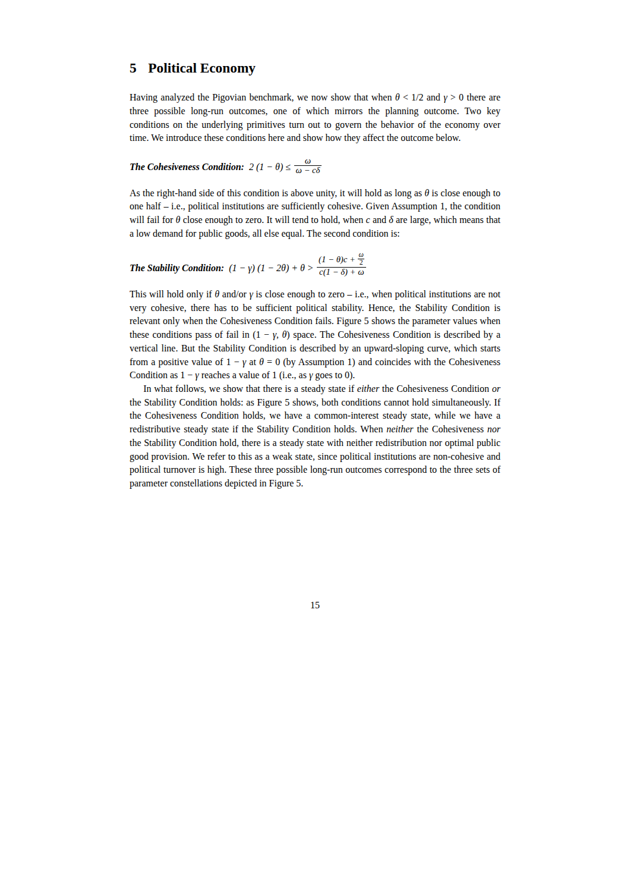5 Political Economy
Having analyzed the Pigovian benchmark, we now show that when θ < 1/2 and γ > 0 there are three possible long-run outcomes, one of which mirrors the planning outcome. Two key conditions on the underlying primitives turn out to govern the behavior of the economy over time. We introduce these conditions here and show how they affect the outcome below.
The Cohesiveness Condition: 2 (1 − θ) ≤ ωω − cδ
As the right-hand side of this condition is above unity, it will hold as long as θ is close enough to one half – i.e., political institutions are sufficiently cohesive. Given Assumption 1, the condition will fail for θ close enough to zero. It will tend to hold, when c and δ are large, which means that a low demand for public goods, all else equal. The second condition is:
The Stability Condition: (1 − γ) (1 − 2θ) + θ > (1 − θ)c + ω 2 c(1 − δ) + ω
This will hold only if θ and/or γ is close enough to zero – i.e., when political institutions are not very cohesive, there has to be sufficient political stability. Hence, the Stability Condition is relevant only when the Cohesiveness Condition fails. Figure 5 shows the parameter values when these conditions pass of fail in (1 − γ, θ) space. The Cohesiveness Condition is described by a vertical line. But the Stability Condition is described by an upward-sloping curve, which starts from a positive value of 1 − γ at θ = 0 (by Assumption 1) and coincides with the Cohesiveness Condition as 1 − γ reaches a value of 1 (i.e., as γ goes to 0).
In what follows, we show that there is a steady state if either the Cohesiveness Condition or the Stability Condition holds: as Figure 5 shows, both conditions cannot hold simultaneously. If the Cohesiveness Condition holds, we have a common-interest steady state, while we have a redistributive steady state if the Stability Condition holds. When neither the Cohesiveness nor the Stability Condition hold, there is a steady state with neither redistribution nor optimal public good provision. We refer to this as a weak state, since political institutions are non-cohesive and political turnover is high. These three possible long-run outcomes correspond to the three sets of parameter constellations depicted in Figure 5.
15